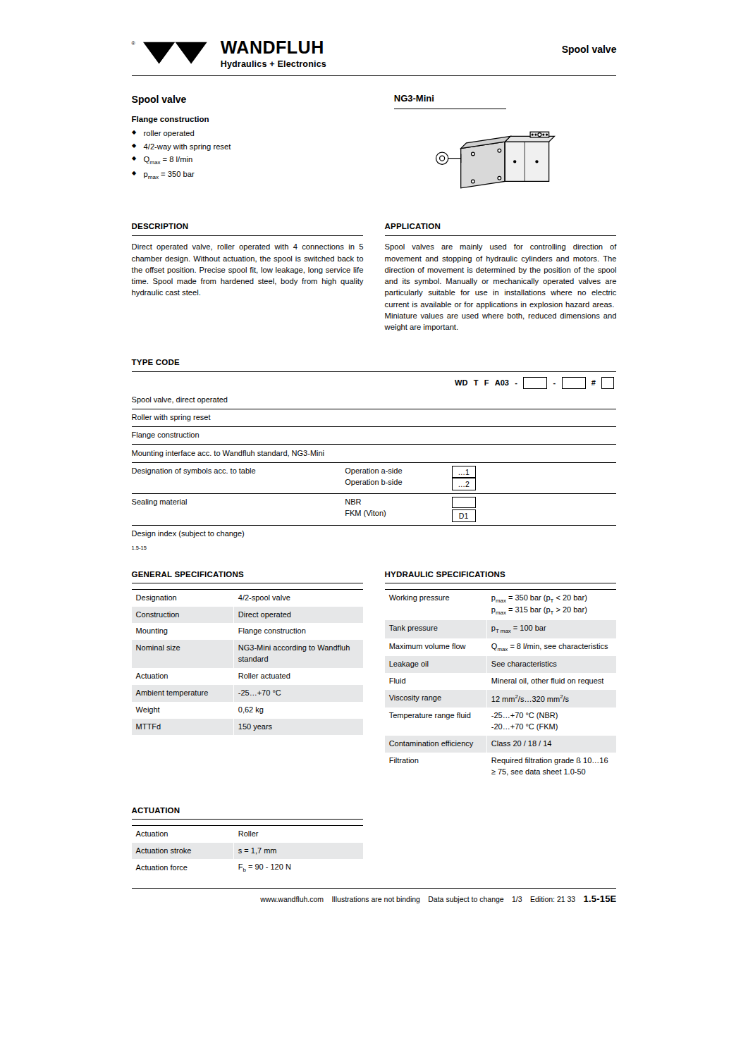®
WANDFLUH
Hydraulics + Electronics
Spool valve
Spool valve
Flange construction
roller operated
4/2-way with spring reset
Qmax = 8 l/min
pmax = 350 bar
NG3-Mini
Description
Direct operated valve, roller operated with 4 connections in 5 chamber design. Without actuation, the spool is switched back to the offset position. Precise spool fit, low leakage, long service life time. Spool made from hardened steel, body from high quality hydraulic cast steel.
Application
Spool valves are mainly used for controlling direction of movement and stopping of hydraulic cylinders and motors. The direction of movement is determined by the position of the spool and its symbol. Manually or mechanically operated valves are particularly suitable for use in installations where no electric current is available or for applications in explosion hazard areas. Miniature values are used where both, reduced dimensions and weight are important.
Type code
WD TFA03 - - #
| Spool valve, direct operated | | |
| Roller with spring reset | | |
| Flange construction | | |
| Mounting interface acc. to Wandfluh standard, NG3-Mini | | |
| Designation of symbols acc. to table | Operation a-side Operation b-side | …1 …2 |
| Sealing material | NBR FKM (Viton) | D1 |
| Design index (subject to change) | | |
1.5-15
General specifications
| Designation | 4/2-spool valve |
| Construction | Direct operated |
| Mounting | Flange construction |
| Nominal size | NG3-Mini according to Wandfluh standard |
| Actuation | Roller actuated |
| Ambient temperature | -25…+70 °C |
| Weight | 0,62 kg |
| MTTFd | 150 years |
Hydraulic specifications
| Working pressure | p max = 350 bar (p T < 20 bar) p max = 315 bar (p T > 20 bar) |
| Tank pressure | p T max = 100 bar |
| Maximum volume flow | Q max = 8 l/min, see characteristics |
| Leakage oil | See characteristics |
| Fluid | Mineral oil, other fluid on request |
| Viscosity range | 12 mm 2 /s…320 mm 2 /s |
| Temperature range fluid | -25…+70 °C (NBR) -20…+70 °C (FKM) |
| Contamination efficiency | Class 20 / 18 / 14 |
| Filtration | Required filtration grade ß 10…16 ≥ 75, see data sheet 1.0-50 |
Actuation
| Actuation | Roller |
| Actuation stroke | s = 1,7 mm |
| Actuation force | F b = 90 - 120 N |
www.wandfluh.com Illustrations are not binding Data subject to change 1/3 Edition: 21 33 1.5-15E